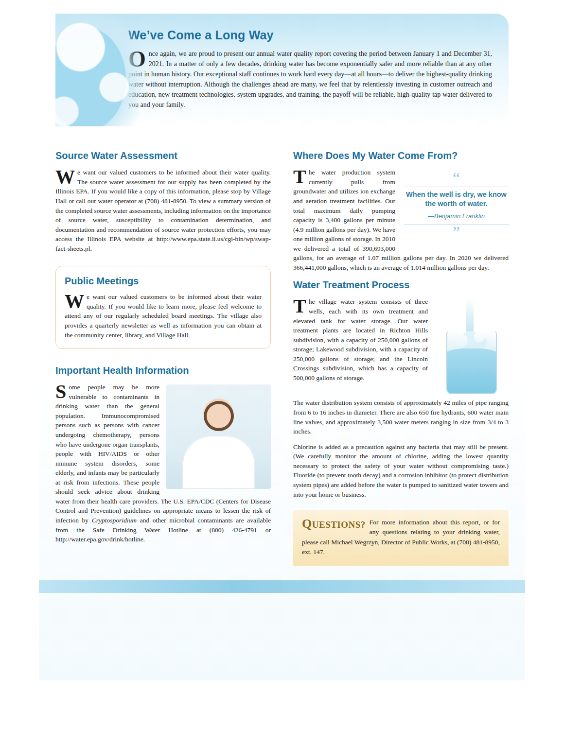We’ve Come a Long Way
Once again, we are proud to present our annual water quality report covering the period between January 1 and December 31, 2021. In a matter of only a few decades, drinking water has become exponentially safer and more reliable than at any other point in human history. Our exceptional staff continues to work hard every day—at all hours—to deliver the highest-quality drinking water without interruption. Although the challenges ahead are many, we feel that by relentlessly investing in customer outreach and education, new treatment technologies, system upgrades, and training, the payoff will be reliable, high-quality tap water delivered to you and your family.
Source Water Assessment
We want our valued customers to be informed about their water quality. The source water assessment for our supply has been completed by the Illinois EPA. If you would like a copy of this information, please stop by Village Hall or call our water operator at (708) 481-8950. To view a summary version of the completed source water assessments, including information on the importance of source water, susceptibility to contamination determination, and documentation and recommendation of source water protection efforts, you may access the Illinois EPA website at http://www.epa.state.il.us/cgi-bin/wp/swap-fact-sheets.pl.
Public Meetings
We want our valued customers to be informed about their water quality. If you would like to learn more, please feel welcome to attend any of our regularly scheduled board meetings. The village also provides a quarterly newsletter as well as information you can obtain at the community center, library, and Village Hall.
Important Health Information
Some people may be more vulnerable to contaminants in drinking water than the general population. Immunocompromised persons such as persons with cancer undergoing chemotherapy, persons who have undergone organ transplants, people with HIV/AIDS or other immune system disorders, some elderly, and infants may be particularly at risk from infections. These people should seek advice about drinking water from their health care providers. The U.S. EPA/CDC (Centers for Disease Control and Prevention) guidelines on appropriate means to lessen the risk of infection by Cryptosporidium and other microbial contaminants are available from the Safe Drinking Water Hotline at (800) 426-4791 or http://water.epa.gov/drink/hotline.
Where Does My Water Come From?
“
When the well is dry, we know the worth of water.
—Benjamin Franklin
”
The water production system currently pulls from groundwater and utilizes ion exchange and aeration treatment facilities. Our total maximum daily pumping capacity is 3,400 gallons per minute (4.9 million gallons per day). We have one million gallons of storage. In 2010 we delivered a total of 390,693,000 gallons, for an average of 1.07 million gallons per day. In 2020 we delivered 366,441,000 gallons, which is an average of 1.014 million gallons per day.
Water Treatment Process
The village water system consists of three wells, each with its own treatment and elevated tank for water storage. Our water treatment plants are located in Richton Hills subdivision, with a capacity of 250,000 gallons of storage; Lakewood subdivision, with a capacity of 250,000 gallons of storage; and the Lincoln Crossings subdivision, which has a capacity of 500,000 gallons of storage.
The water distribution system consists of approximately 42 miles of pipe ranging from 6 to 16 inches in diameter. There are also 650 fire hydrants, 600 water main line valves, and approximately 3,500 water meters ranging in size from 3/4 to 3 inches.
Chlorine is added as a precaution against any bacteria that may still be present. (We carefully monitor the amount of chlorine, adding the lowest quantity necessary to protect the safety of your water without compromising taste.) Fluoride (to prevent tooth decay) and a corrosion inhibitor (to protect distribution system pipes) are added before the water is pumped to sanitized water towers and into your home or business.
QUESTIONS?
For more information about this report, or for any questions relating to your drinking water, please call Michael Wegrzyn, Director of Public Works, at (708) 481-8950, ext. 147.